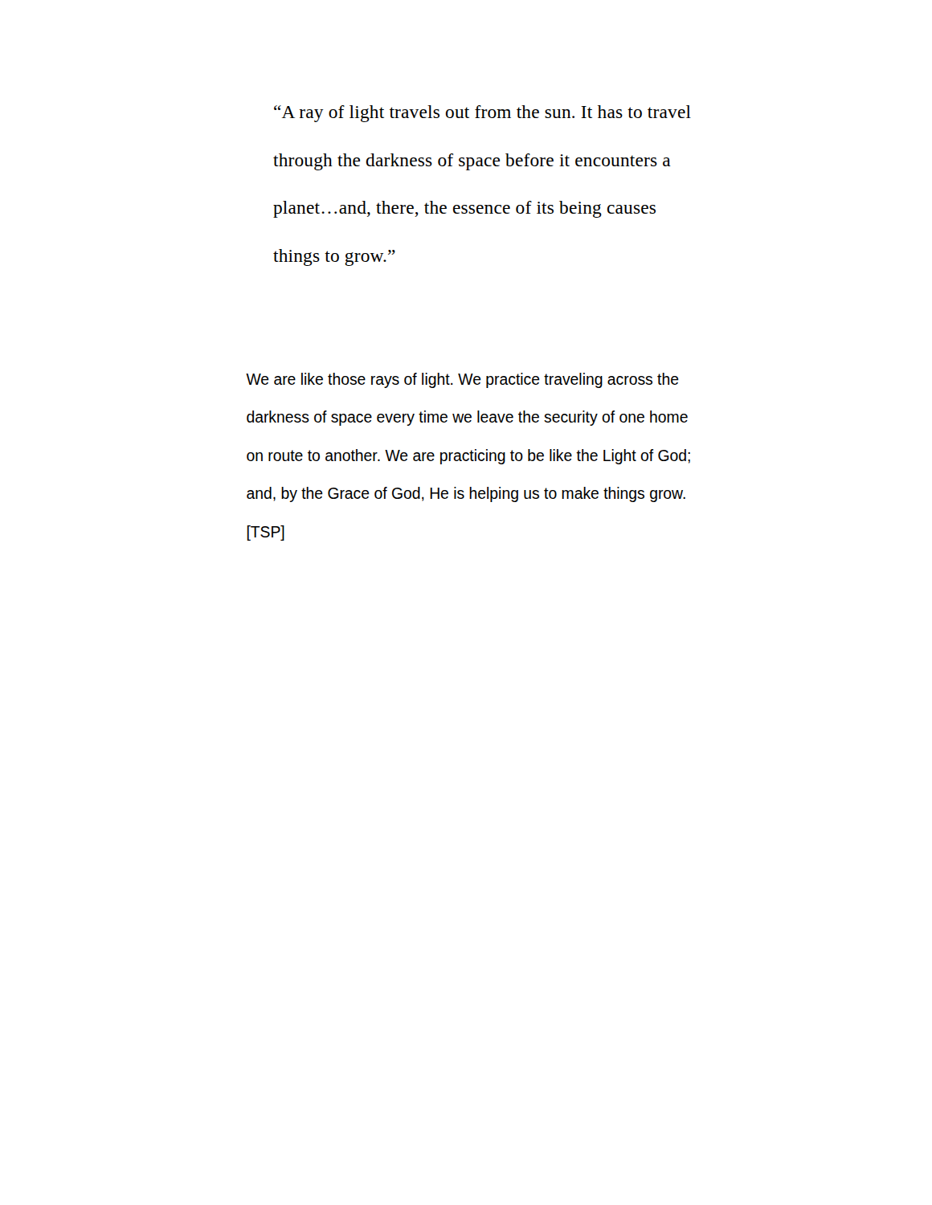“A ray of light travels out from the sun. It has to travel through the darkness of space before it encounters a planet…and, there, the essence of its being causes things to grow.”
We are like those rays of light. We practice traveling across the darkness of space every time we leave the security of one home on route to another. We are practicing to be like the Light of God; and, by the Grace of God, He is helping us to make things grow. [TSP]